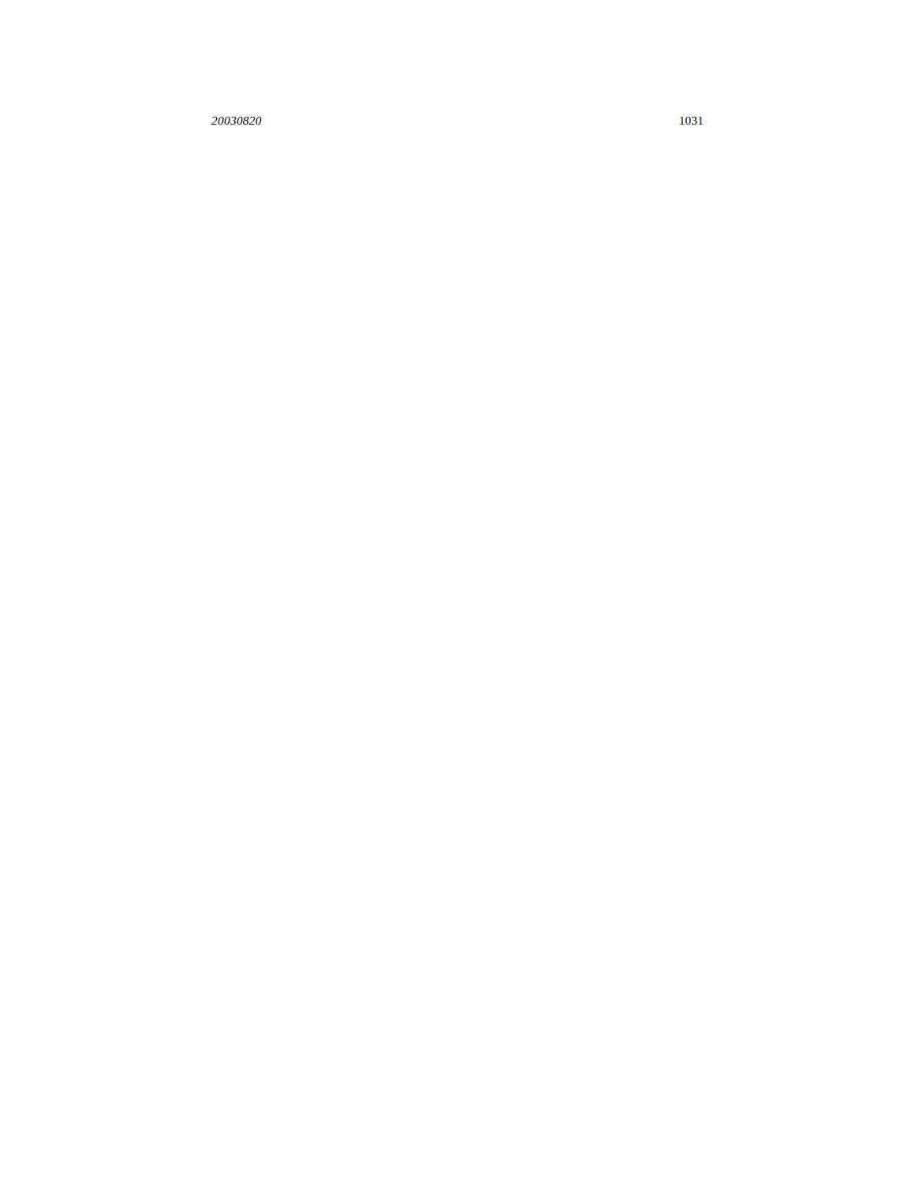20030820 1031